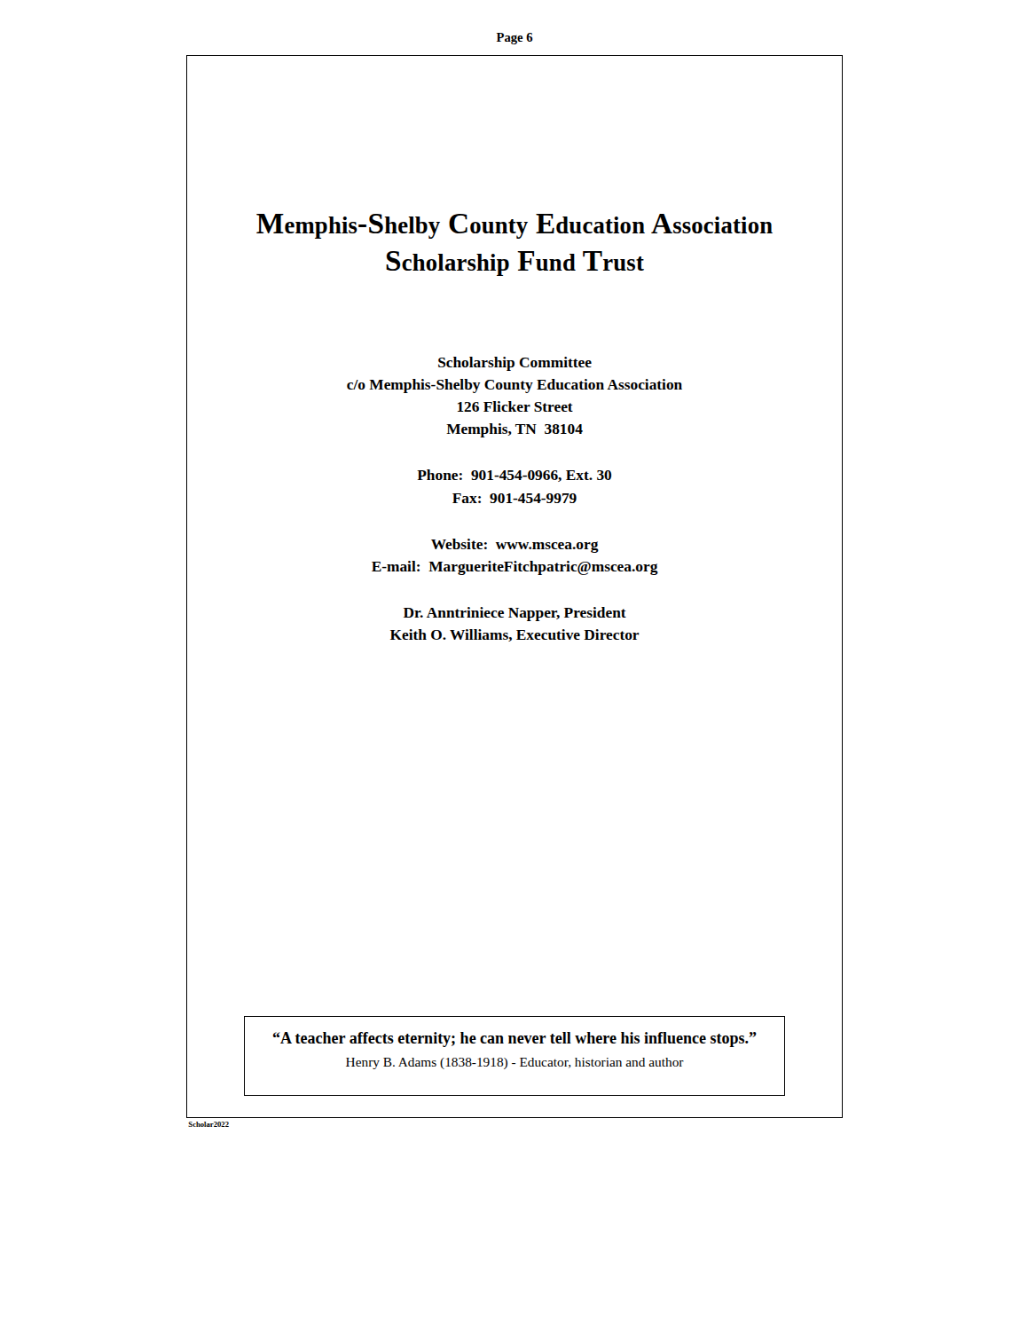Page 6
Memphis-Shelby County Education Association
Scholarship Fund Trust
Scholarship Committee
c/o Memphis-Shelby County Education Association
126 Flicker Street
Memphis, TN 38104
Phone: 901-454-0966, Ext. 30
Fax: 901-454-9979
Website: www.mscea.org
E-mail: MargueriteFitchpatric@mscea.org
Dr. Anntriniece Napper, President
Keith O. Williams, Executive Director
“A teacher affects eternity; he can never tell where his influence stops.”
Henry B. Adams (1838-1918) - Educator, historian and author
Scholar2022